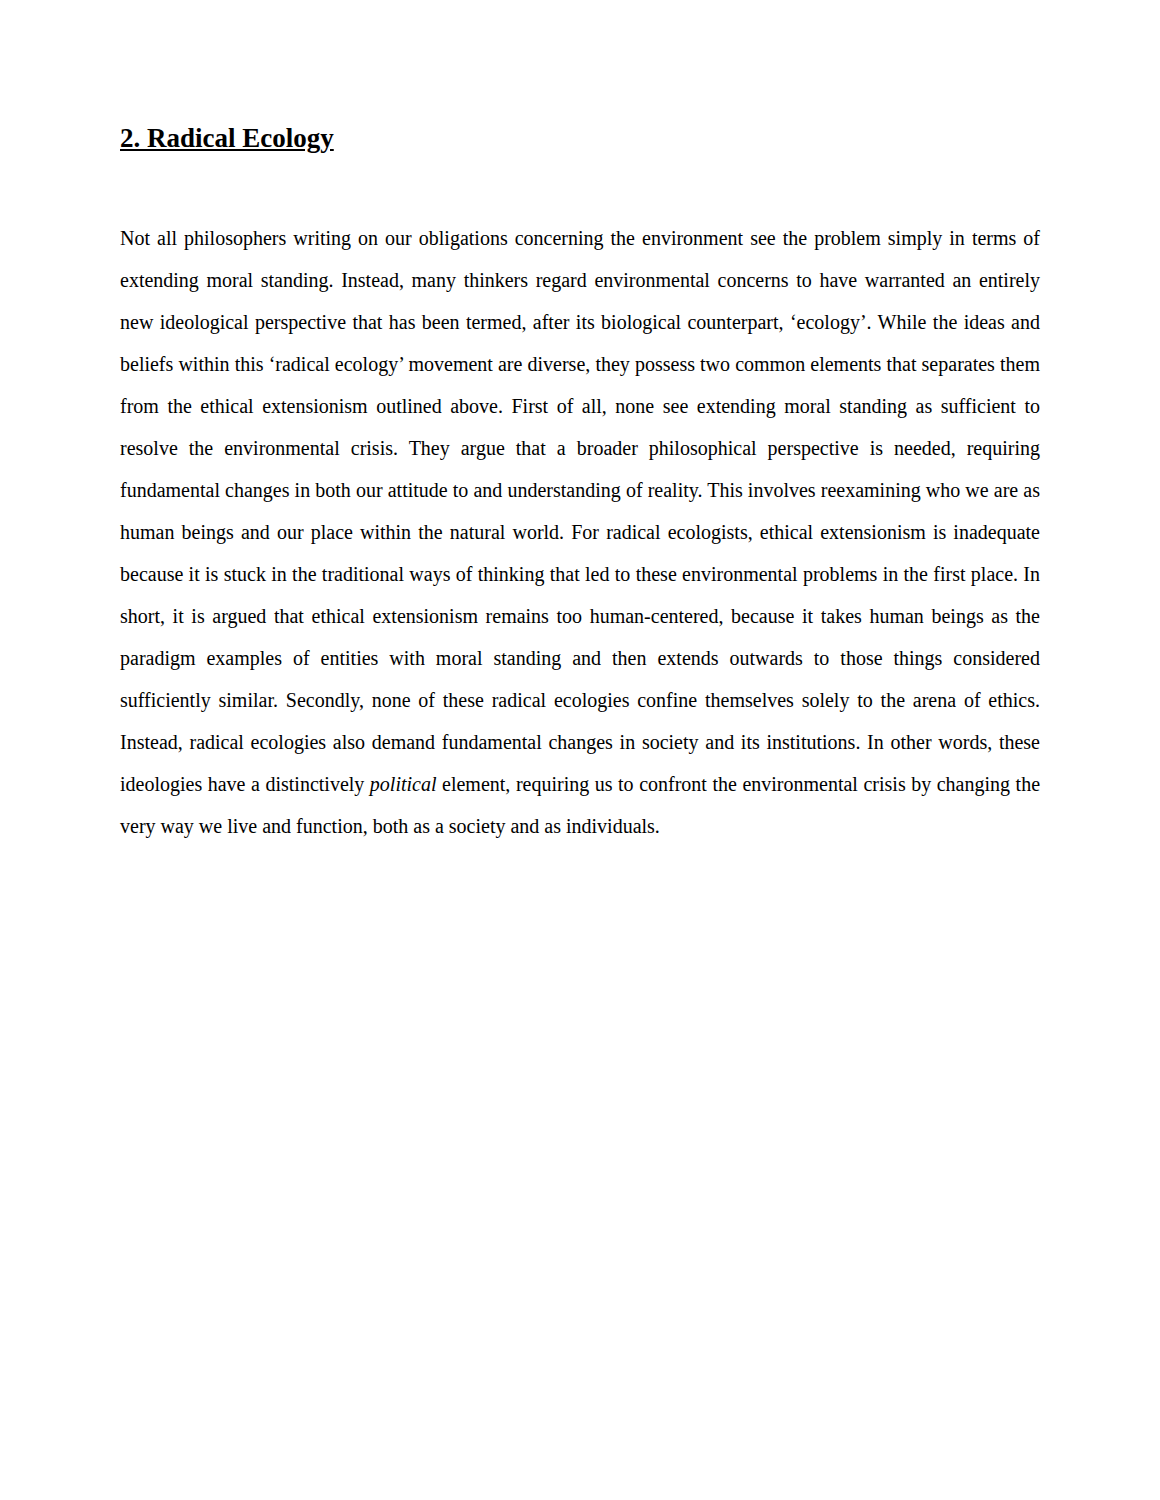2. Radical Ecology
Not all philosophers writing on our obligations concerning the environment see the problem simply in terms of extending moral standing. Instead, many thinkers regard environmental concerns to have warranted an entirely new ideological perspective that has been termed, after its biological counterpart, ‘ecology’. While the ideas and beliefs within this ‘radical ecology’ movement are diverse, they possess two common elements that separates them from the ethical extensionism outlined above. First of all, none see extending moral standing as sufficient to resolve the environmental crisis. They argue that a broader philosophical perspective is needed, requiring fundamental changes in both our attitude to and understanding of reality. This involves reexamining who we are as human beings and our place within the natural world. For radical ecologists, ethical extensionism is inadequate because it is stuck in the traditional ways of thinking that led to these environmental problems in the first place. In short, it is argued that ethical extensionism remains too human-centered, because it takes human beings as the paradigm examples of entities with moral standing and then extends outwards to those things considered sufficiently similar. Secondly, none of these radical ecologies confine themselves solely to the arena of ethics. Instead, radical ecologies also demand fundamental changes in society and its institutions. In other words, these ideologies have a distinctively political element, requiring us to confront the environmental crisis by changing the very way we live and function, both as a society and as individuals.